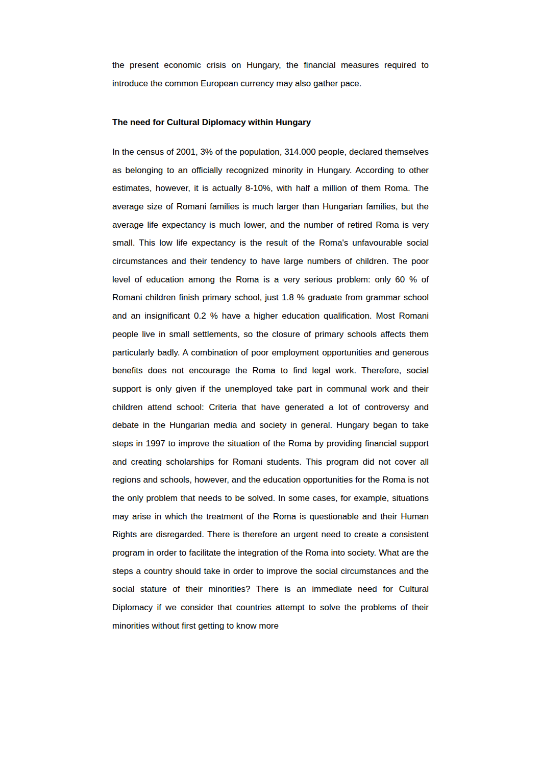the present economic crisis on Hungary, the financial measures required to introduce the common European currency may also gather pace.
The need for Cultural Diplomacy within Hungary
In the census of 2001, 3% of the population, 314.000 people, declared themselves as belonging to an officially recognized minority in Hungary. According to other estimates, however, it is actually 8-10%, with half a million of them Roma. The average size of Romani families is much larger than Hungarian families, but the average life expectancy is much lower, and the number of retired Roma is very small. This low life expectancy is the result of the Roma's unfavourable social circumstances and their tendency to have large numbers of children. The poor level of education among the Roma is a very serious problem: only 60 % of Romani children finish primary school, just 1.8 % graduate from grammar school and an insignificant 0.2 % have a higher education qualification. Most Romani people live in small settlements, so the closure of primary schools affects them particularly badly. A combination of poor employment opportunities and generous benefits does not encourage the Roma to find legal work. Therefore, social support is only given if the unemployed take part in communal work and their children attend school: Criteria that have generated a lot of controversy and debate in the Hungarian media and society in general. Hungary began to take steps in 1997 to improve the situation of the Roma by providing financial support and creating scholarships for Romani students. This program did not cover all regions and schools, however, and the education opportunities for the Roma is not the only problem that needs to be solved. In some cases, for example, situations may arise in which the treatment of the Roma is questionable and their Human Rights are disregarded. There is therefore an urgent need to create a consistent program in order to facilitate the integration of the Roma into society. What are the steps a country should take in order to improve the social circumstances and the social stature of their minorities? There is an immediate need for Cultural Diplomacy if we consider that countries attempt to solve the problems of their minorities without first getting to know more